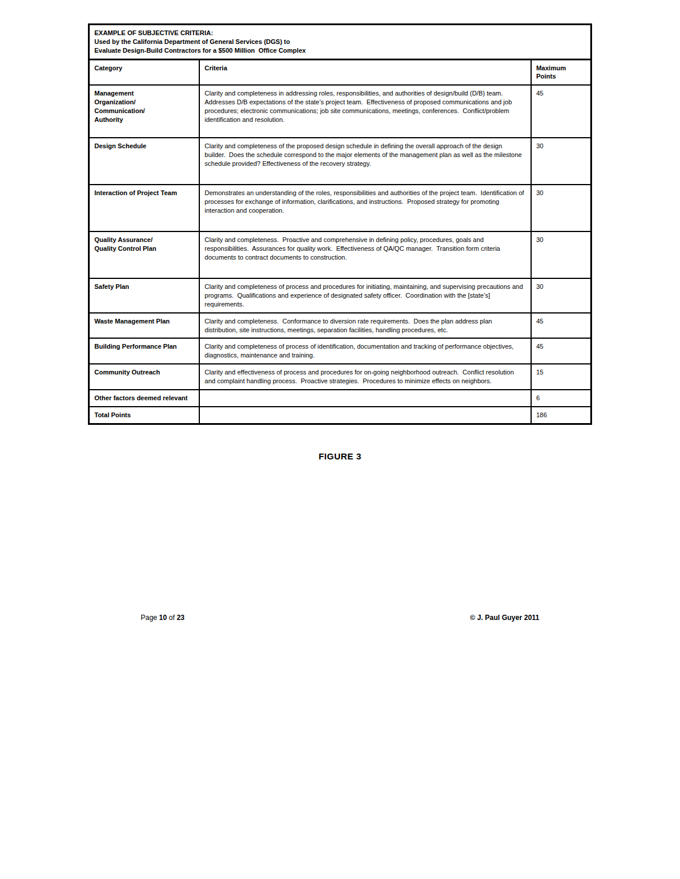| EXAMPLE OF SUBJECTIVE CRITERIA: Used by the California Department of General Services (DGS) to Evaluate Design-Build Contractors for a $500 Million Office Complex |
| Category | Criteria | Maximum Points |
| Management Organization/ Communication/ Authority | Clarity and completeness in addressing roles, responsibilities, and authorities of design/build (D/B) team. Addresses D/B expectations of the state’s project team. Effectiveness of proposed communications and job procedures; electronic communications; job site communications, meetings, conferences. Conflict/problem identification and resolution. | 45 |
| Design Schedule | Clarity and completeness of the proposed design schedule in defining the overall approach of the design builder. Does the schedule correspond to the major elements of the management plan as well as the milestone schedule provided? Effectiveness of the recovery strategy. | 30 |
| Interaction of Project Team | Demonstrates an understanding of the roles, responsibilities and authorities of the project team. Identification of processes for exchange of information, clarifications, and instructions. Proposed strategy for promoting interaction and cooperation. | 30 |
| Quality Assurance/ Quality Control Plan | Clarity and completeness. Proactive and comprehensive in defining policy, procedures, goals and responsibilities. Assurances for quality work. Effectiveness of QA/QC manager. Transition form criteria documents to contract documents to construction. | 30 |
| Safety Plan | Clarity and completeness of process and procedures for initiating, maintaining, and supervising precautions and programs. Qualifications and experience of designated safety officer. Coordination with the [state’s] requirements. | 30 |
| Waste Management Plan | Clarity and completeness. Conformance to diversion rate requirements. Does the plan address plan distribution, site instructions, meetings, separation facilities, handling procedures, etc. | 45 |
| Building Performance Plan | Clarity and completeness of process of identification, documentation and tracking of performance objectives, diagnostics, maintenance and training. | 45 |
| Community Outreach | Clarity and effectiveness of process and procedures for on-going neighborhood outreach. Conflict resolution and complaint handling process. Proactive strategies. Procedures to minimize effects on neighbors. | 15 |
| Other factors deemed relevant | | 6 |
| Total Points | | 186 |
FIGURE 3
Page 10 of 23
© J. Paul Guyer 2011